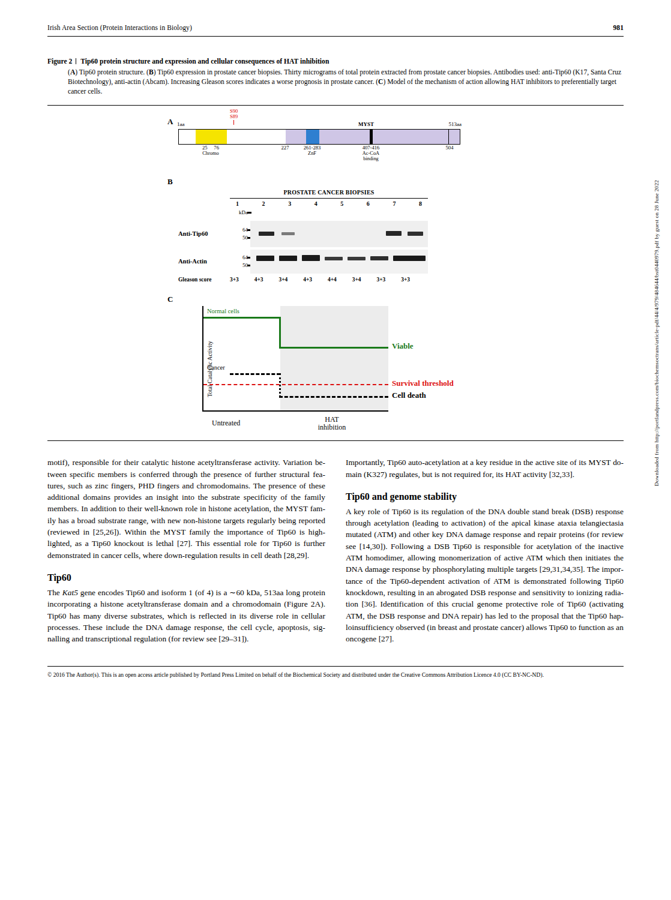Irish Area Section (Protein Interactions in Biology)
981
Downloaded from http://portlandpress.com/biochemsoctrans/article-pdf/44/4/979/484644/bst0440979.pdf by guest on 28 June 2022
Figure 2 Tip60 protein structure and expression and cellular consequences of HAT inhibition (A) Tip60 protein structure. (B) Tip60 expression in prostate cancer biopsies. Thirty micrograms of total protein extracted from prostate cancer biopsies. Antibodies used: anti-Tip60 (K17, Santa Cruz Biotechnology), anti-actin (Abcam). Increasing Gleason scores indicates a worse prognosis in prostate cancer. (C) Model of the mechanism of action allowing HAT inhibitors to preferentially target cancer cells.
A
1aa
513aa
S90
S89
MYST
25 76 Chromo
227
261-283 ZnF
407-416 Ac-CoA binding
504
B
PROSTATE CANCER BIOPSIES
12345678
kDa
Anti-Tip60
64 50
Anti-Actin
64 50
Gleason score
3+34+33+44+34+43+43+33+3
C
Total Catalytic Activity
Normal cells
Viable
Cancer
Survival threshold
Cell death
Untreated
HAT
inhibition
motif), responsible for their catalytic histone acetyltransferase activity. Variation between specific members is conferred through the presence of further structural features, such as zinc fingers, PHD fingers and chromodomains. The presence of these additional domains provides an insight into the substrate specificity of the family members. In addition to their well-known role in histone acetylation, the MYST family has a broad substrate range, with new non-histone targets regularly being reported (reviewed in [25,26]). Within the MYST family the importance of Tip60 is highlighted, as a Tip60 knockout is lethal [27]. This essential role for Tip60 is further demonstrated in cancer cells, where down-regulation results in cell death [28,29].
Tip60
The Kat5 gene encodes Tip60 and isoform 1 (of 4) is a ∼60 kDa, 513aa long protein incorporating a histone acetyltransferase domain and a chromodomain (Figure 2A). Tip60 has many diverse substrates, which is reflected in its diverse role in cellular processes. These include the DNA damage response, the cell cycle, apoptosis, signalling and transcriptional regulation (for review see [29–31]).
Importantly, Tip60 auto-acetylation at a key residue in the active site of its MYST domain (K327) regulates, but is not required for, its HAT activity [32,33].
Tip60 and genome stability
A key role of Tip60 is its regulation of the DNA double stand break (DSB) response through acetylation (leading to activation) of the apical kinase ataxia telangiectasia mutated (ATM) and other key DNA damage response and repair proteins (for review see [14,30]). Following a DSB Tip60 is responsible for acetylation of the inactive ATM homodimer, allowing monomerization of active ATM which then initiates the DNA damage response by phosphorylating multiple targets [29,31,34,35]. The importance of the Tip60-dependent activation of ATM is demonstrated following Tip60 knockdown, resulting in an abrogated DSB response and sensitivity to ionizing radiation [36]. Identification of this crucial genome protective role of Tip60 (activating ATM, the DSB response and DNA repair) has led to the proposal that the Tip60 haploinsufficiency observed (in breast and prostate cancer) allows Tip60 to function as an oncogene [27].
© 2016 The Author(s). This is an open access article published by Portland Press Limited on behalf of the Biochemical Society and distributed under the Creative Commons Attribution Licence 4.0 (CC BY-NC-ND).